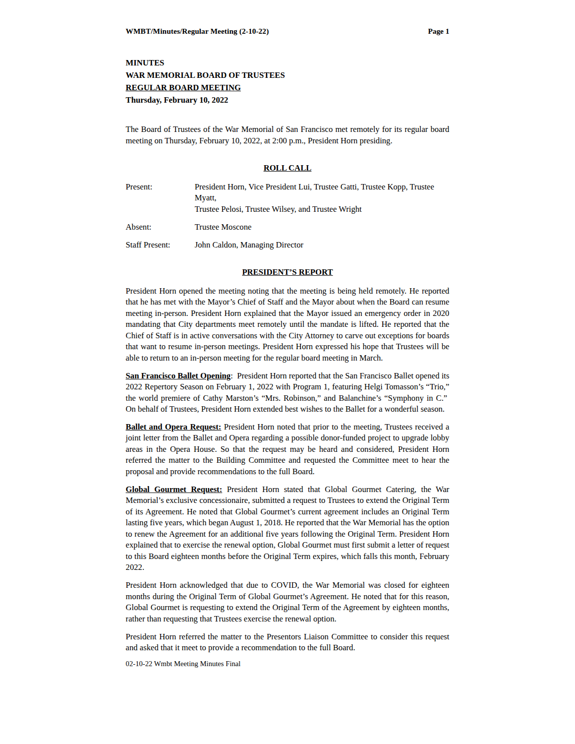WMBT/Minutes/Regular Meeting (2-10-22)
Page 1
MINUTES
WAR MEMORIAL BOARD OF TRUSTEES
REGULAR BOARD MEETING
Thursday, February 10, 2022
The Board of Trustees of the War Memorial of San Francisco met remotely for its regular board meeting on Thursday, February 10, 2022, at 2:00 p.m., President Horn presiding.
ROLL CALL
Present:
President Horn, Vice President Lui, Trustee Gatti, Trustee Kopp, Trustee Myatt,
Trustee Pelosi, Trustee Wilsey, and Trustee Wright
Absent:
Trustee Moscone
Staff Present:
John Caldon, Managing Director
PRESIDENT’S REPORT
President Horn opened the meeting noting that the meeting is being held remotely. He reported that he has met with the Mayor’s Chief of Staff and the Mayor about when the Board can resume meeting in-person. President Horn explained that the Mayor issued an emergency order in 2020 mandating that City departments meet remotely until the mandate is lifted. He reported that the Chief of Staff is in active conversations with the City Attorney to carve out exceptions for boards that want to resume in-person meetings. President Horn expressed his hope that Trustees will be able to return to an in-person meeting for the regular board meeting in March.
San Francisco Ballet Opening: President Horn reported that the San Francisco Ballet opened its 2022 Repertory Season on February 1, 2022 with Program 1, featuring Helgi Tomasson’s “Trio,” the world premiere of Cathy Marston’s “Mrs. Robinson,” and Balanchine’s “Symphony in C.” On behalf of Trustees, President Horn extended best wishes to the Ballet for a wonderful season.
Ballet and Opera Request: President Horn noted that prior to the meeting, Trustees received a joint letter from the Ballet and Opera regarding a possible donor-funded project to upgrade lobby areas in the Opera House. So that the request may be heard and considered, President Horn referred the matter to the Building Committee and requested the Committee meet to hear the proposal and provide recommendations to the full Board.
Global Gourmet Request: President Horn stated that Global Gourmet Catering, the War Memorial’s exclusive concessionaire, submitted a request to Trustees to extend the Original Term of its Agreement. He noted that Global Gourmet’s current agreement includes an Original Term lasting five years, which began August 1, 2018. He reported that the War Memorial has the option to renew the Agreement for an additional five years following the Original Term. President Horn explained that to exercise the renewal option, Global Gourmet must first submit a letter of request to this Board eighteen months before the Original Term expires, which falls this month, February 2022.
President Horn acknowledged that due to COVID, the War Memorial was closed for eighteen months during the Original Term of Global Gourmet’s Agreement. He noted that for this reason, Global Gourmet is requesting to extend the Original Term of the Agreement by eighteen months, rather than requesting that Trustees exercise the renewal option.
President Horn referred the matter to the Presentors Liaison Committee to consider this request and asked that it meet to provide a recommendation to the full Board.
02-10-22 Wmbt Meeting Minutes Final